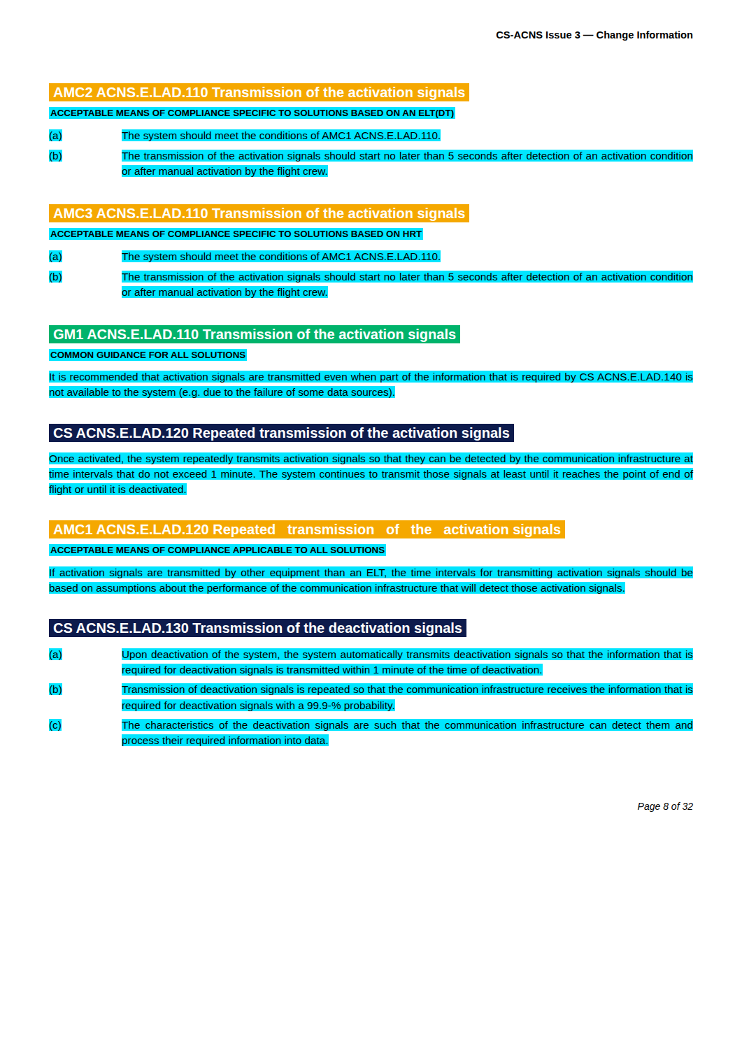CS-ACNS Issue 3 — Change Information
AMC2 ACNS.E.LAD.110 Transmission of the activation signals
ACCEPTABLE MEANS OF COMPLIANCE SPECIFIC TO SOLUTIONS BASED ON AN ELT(DT)
| (a) | | The system should meet the conditions of AMC1 ACNS.E.LAD.110. |
| (b) | | The transmission of the activation signals should start no later than 5 seconds after detection of an activation condition or after manual activation by the flight crew. |
AMC3 ACNS.E.LAD.110 Transmission of the activation signals
ACCEPTABLE MEANS OF COMPLIANCE SPECIFIC TO SOLUTIONS BASED ON HRT
| (a) | | The system should meet the conditions of AMC1 ACNS.E.LAD.110. |
| (b) | | The transmission of the activation signals should start no later than 5 seconds after detection of an activation condition or after manual activation by the flight crew. |
GM1 ACNS.E.LAD.110 Transmission of the activation signals
COMMON GUIDANCE FOR ALL SOLUTIONS
It is recommended that activation signals are transmitted even when part of the information that is required by CS ACNS.E.LAD.140 is not available to the system (e.g. due to the failure of some data sources).
CS ACNS.E.LAD.120 Repeated transmission of the activation signals
Once activated, the system repeatedly transmits activation signals so that they can be detected by the communication infrastructure at time intervals that do not exceed 1 minute. The system continues to transmit those signals at least until it reaches the point of end of flight or until it is deactivated.
AMC1 ACNS.E.LAD.120 Repeated transmission of the activation signals
ACCEPTABLE MEANS OF COMPLIANCE APPLICABLE TO ALL SOLUTIONS
If activation signals are transmitted by other equipment than an ELT, the time intervals for transmitting activation signals should be based on assumptions about the performance of the communication infrastructure that will detect those activation signals.
CS ACNS.E.LAD.130 Transmission of the deactivation signals
| (a) | | Upon deactivation of the system, the system automatically transmits deactivation signals so that the information that is required for deactivation signals is transmitted within 1 minute of the time of deactivation. |
| (b) | | Transmission of deactivation signals is repeated so that the communication infrastructure receives the information that is required for deactivation signals with a 99.9-% probability. |
| (c) | | The characteristics of the deactivation signals are such that the communication infrastructure can detect them and process their required information into data. |
Page 8 of 32